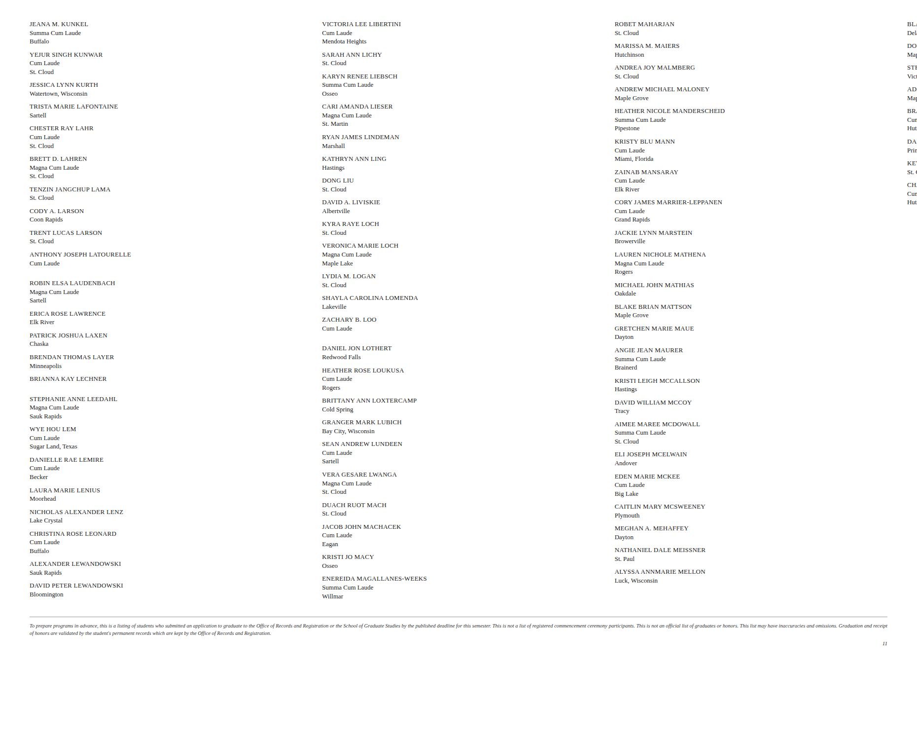Jeana M. Kunkel Summa Cum Laude Buffalo
Yejur Singh Kunwar Cum Laude St. Cloud
Jessica Lynn Kurth Watertown, Wisconsin
Trista Marie Lafontaine Sartell
Chester Ray Lahr Cum Laude St. Cloud
Brett D. Lahren Magna Cum Laude St. Cloud
Tenzin Jangchup Lama St. Cloud
Cody A. Larson Coon Rapids
Trent Lucas Larson St. Cloud
Anthony Joseph Latourelle Cum Laude
Robin Elsa Laudenbach Magna Cum Laude Sartell
Erica Rose Lawrence Elk River
Patrick Joshua Laxen Chaska
Brendan Thomas Layer Minneapolis
Brianna Kay Lechner
Stephanie Anne Leedahl Magna Cum Laude Sauk Rapids
Wye Hou Lem Cum Laude Sugar Land, Texas
Danielle Rae Lemire Cum Laude Becker
Laura Marie Lenius Moorhead
Nicholas Alexander Lenz Lake Crystal
Christina Rose Leonard Cum Laude Buffalo
Alexander Lewandowski Sauk Rapids
David Peter Lewandowski Bloomington
Victoria Lee Libertini Cum Laude Mendota Heights
Sarah Ann Lichy St. Cloud
Karyn Renee Liebsch Summa Cum Laude Osseo
Cari Amanda Lieser Magna Cum Laude St. Martin
Ryan James Lindeman Marshall
Kathryn Ann Ling Hastings
Dong Liu St. Cloud
David A. Liviskie Albertville
Kyra Raye Loch St. Cloud
Veronica Marie Loch Magna Cum Laude Maple Lake
Lydia M. Logan St. Cloud
Shayla Carolina Lomenda Lakeville
Zachary B. Loo Cum Laude
Daniel Jon Lothert Redwood Falls
Heather Rose Loukusa Cum Laude Rogers
Brittany Ann Loxtercamp Cold Spring
Granger Mark Lubich Bay City, Wisconsin
Sean Andrew Lundeen Cum Laude Sartell
Vera Gesare Lwanga Magna Cum Laude St. Cloud
Duach Ruot Mach St. Cloud
Jacob John Machacek Cum Laude Eagan
Kristi Jo Macy Osseo
Enereida Magallanes-Weeks Summa Cum Laude Willmar
Robet Maharjan St. Cloud
Marissa M. Maiers Hutchinson
Andrea Joy Malmberg St. Cloud
Andrew Michael Maloney Maple Grove
Heather Nicole Manderscheid Summa Cum Laude Pipestone
Kristy Blu Mann Cum Laude Miami, Florida
Zainab Mansaray Cum Laude Elk River
Cory James Marrier-Leppanen Cum Laude Grand Rapids
Jackie Lynn Marstein Browerville
Lauren Nichole Mathena Magna Cum Laude Rogers
Michael John Mathias Oakdale
Blake Brian Mattson Maple Grove
Gretchen Marie Maue Dayton
Angie Jean Maurer Summa Cum Laude Brainerd
Kristi Leigh McCallson Hastings
David William McCoy Tracy
Aimee Maree McDowall Summa Cum Laude St. Cloud
Eli Joseph McElwain Andover
Eden Marie McKee Cum Laude Big Lake
Caitlin Mary McSweeney Plymouth
Meghan A. Mehaffey Dayton
Nathaniel Dale Meissner St. Paul
Alyssa Annmarie Mellon Luck, Wisconsin
Blake Donald Mendelson Delano
Dominic Richard Messina Maple Lake
Stephanie M. Meuwissen Victoria
Adam Edward Michalicek Maple Lake
Brady Aaron Mickolichek Cum Laude Hutchinson
Danielle R Middleton Princeton
Kevin J. Mies St. Cloud
Chase A. Miller Cum Laude Hutchinson
To prepare programs in advance, this is a listing of students who submitted an application to graduate to the Office of Records and Registration or the School of Graduate Studies by the published deadline for this semester. This is not a list of registered commencement ceremony participants. This is not an official list of graduates or honors. This list may have inaccuracies and omissions. Graduation and receipt of honors are validated by the student's permanent records which are kept by the Office of Records and Registration.
11